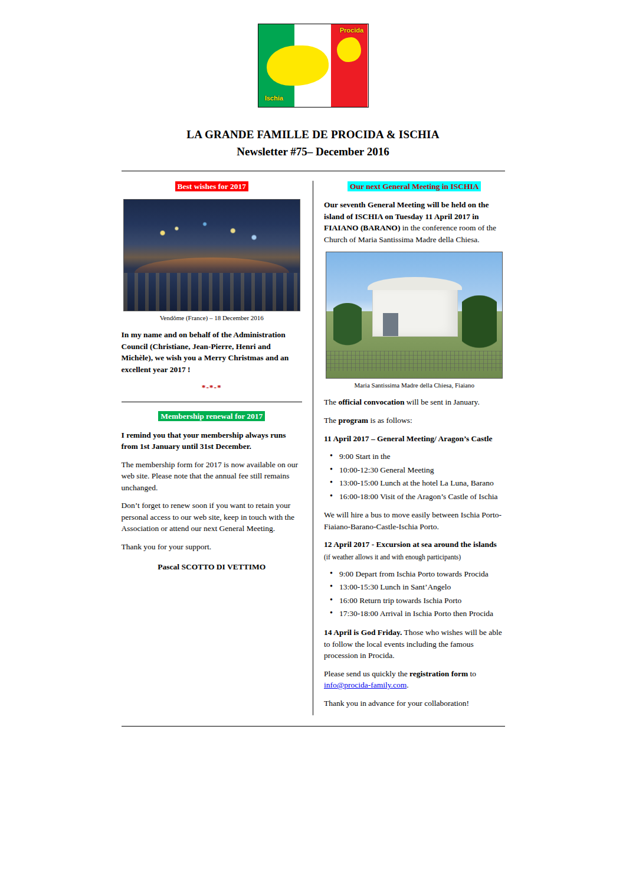Ischia Procida
LA GRANDE FAMILLE DE PROCIDA & ISCHIA
Newsletter #75– December 2016
Best wishes for 2017
Vendôme (France) – 18 December 2016
In my name and on behalf of the Administration Council (Christiane, Jean-Pierre, Henri and Michèle), we wish you a Merry Christmas and an excellent year 2017 !
*-*-*
Membership renewal for 2017
I remind you that your membership always runs from 1st January until 31st December.
The membership form for 2017 is now available on our web site. Please note that the annual fee still remains unchanged.
Don’t forget to renew soon if you want to retain your personal access to our web site, keep in touch with the Association or attend our next General Meeting.
Thank you for your support.
Pascal SCOTTO DI VETTIMO
Our next General Meeting in ISCHIA
Our seventh General Meeting will be held on the island of ISCHIA on Tuesday 11 April 2017 in FIAIANO (BARANO) in the conference room of the Church of Maria Santissima Madre della Chiesa.
Maria Santissima Madre della Chiesa, Fiaiano
The official convocation will be sent in January.
The program is as follows:
11 April 2017 – General Meeting/ Aragon’s Castle
9:00 Start in the
10:00-12:30 General Meeting
13:00-15:00 Lunch at the hotel La Luna, Barano
16:00-18:00 Visit of the Aragon’s Castle of Ischia
We will hire a bus to move easily between Ischia Porto-Fiaiano-Barano-Castle-Ischia Porto.
12 April 2017 - Excursion at sea around the islands
(if weather allows it and with enough participants)
9:00 Depart from Ischia Porto towards Procida
13:00-15:30 Lunch in Sant’Angelo
16:00 Return trip towards Ischia Porto
17:30-18:00 Arrival in Ischia Porto then Procida
14 April is God Friday. Those who wishes will be able to follow the local events including the famous procession in Procida.
Please send us quickly the registration form to info@procida-family.com.
Thank you in advance for your collaboration!